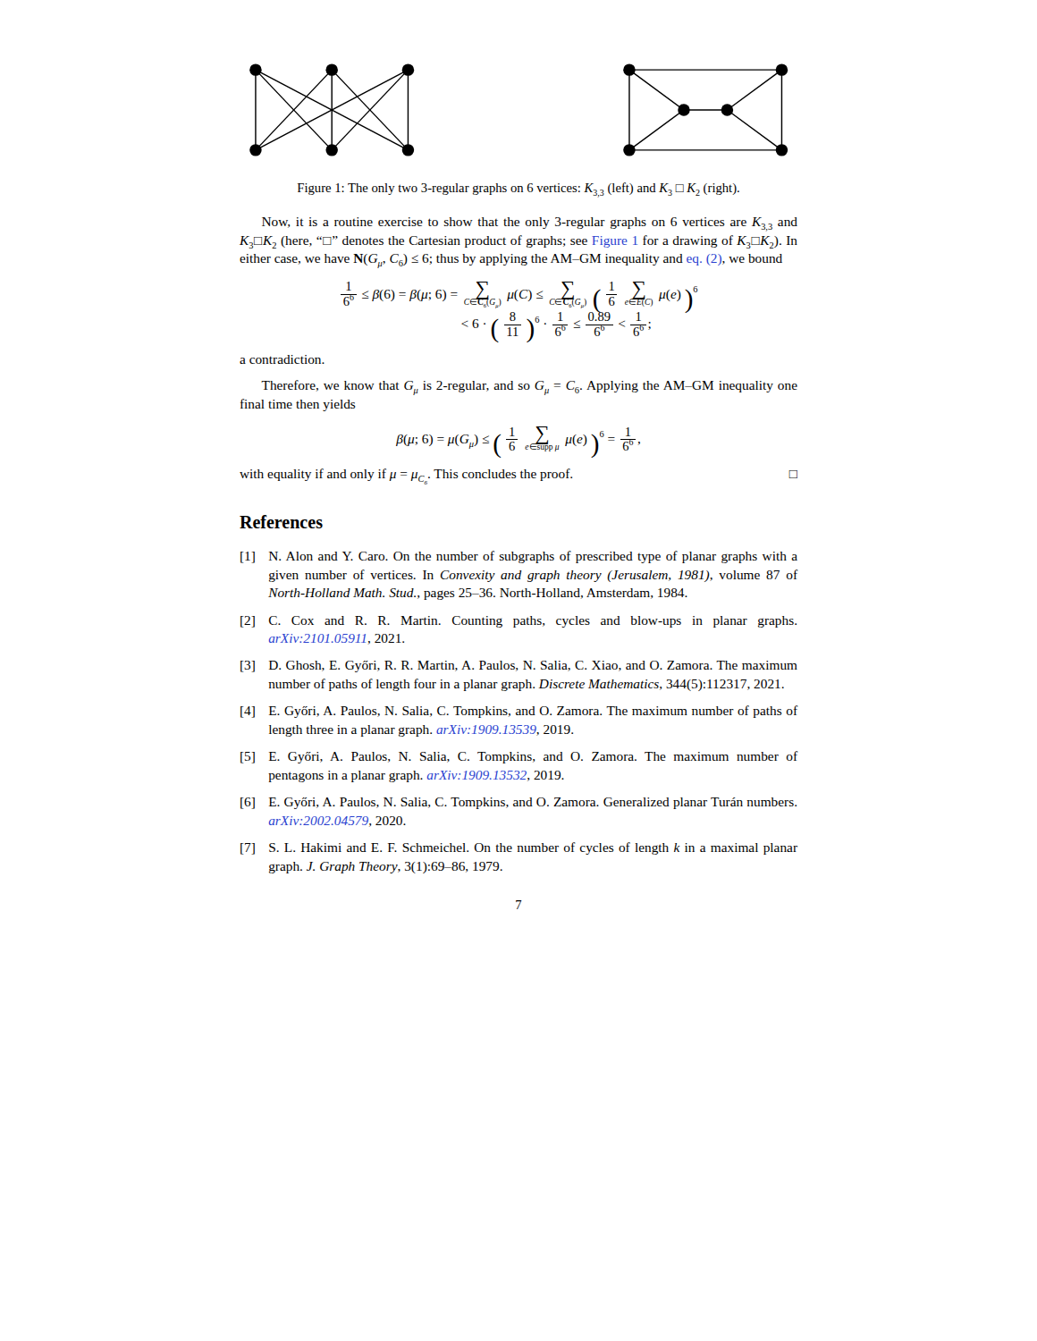Figure 1: The only two 3-regular graphs on 6 vertices: K3,3 (left) and K3 □ K2 (right).
Now, it is a routine exercise to show that the only 3-regular graphs on 6 vertices are K3,3 and K3□K2 (here, “□” denotes the Cartesian product of graphs; see Figure 1 for a drawing of K3□K2). In either case, we have N(Gμ, C6) ≤ 6; thus by applying the AM–GM inequality and eq. (2), we bound
166 ≤ β(6) = β(μ; 6) = ∑C∈C6(Gμ) μ(C) ≤ ∑C∈C6(Gμ) ( 16 ∑e∈E(C) μ(e) )6 < 6 · ( 811 )6 · 166 ≤ 0.8966 < 166;
a contradiction.
Therefore, we know that Gμ is 2-regular, and so Gμ = C6. Applying the AM–GM inequality one final time then yields
β(μ; 6) = μ(Gμ) ≤ ( 16 ∑e∈supp μ μ(e) )6 = 166,
with equality if and only if μ = μC6. This concludes the proof. □
References
[1] N. Alon and Y. Caro. On the number of subgraphs of prescribed type of planar graphs with a given number of vertices. In Convexity and graph theory (Jerusalem, 1981), volume 87 of North-Holland Math. Stud., pages 25–36. North-Holland, Amsterdam, 1984.
[2] C. Cox and R. R. Martin. Counting paths, cycles and blow-ups in planar graphs. arXiv:2101.05911, 2021.
[3] D. Ghosh, E. Győri, R. R. Martin, A. Paulos, N. Salia, C. Xiao, and O. Zamora. The maximum number of paths of length four in a planar graph. Discrete Mathematics, 344(5):112317, 2021.
[4] E. Győri, A. Paulos, N. Salia, C. Tompkins, and O. Zamora. The maximum number of paths of length three in a planar graph. arXiv:1909.13539, 2019.
[5] E. Győri, A. Paulos, N. Salia, C. Tompkins, and O. Zamora. The maximum number of pentagons in a planar graph. arXiv:1909.13532, 2019.
[6] E. Győri, A. Paulos, N. Salia, C. Tompkins, and O. Zamora. Generalized planar Turán numbers. arXiv:2002.04579, 2020.
[7] S. L. Hakimi and E. F. Schmeichel. On the number of cycles of length k in a maximal planar graph. J. Graph Theory, 3(1):69–86, 1979.
7